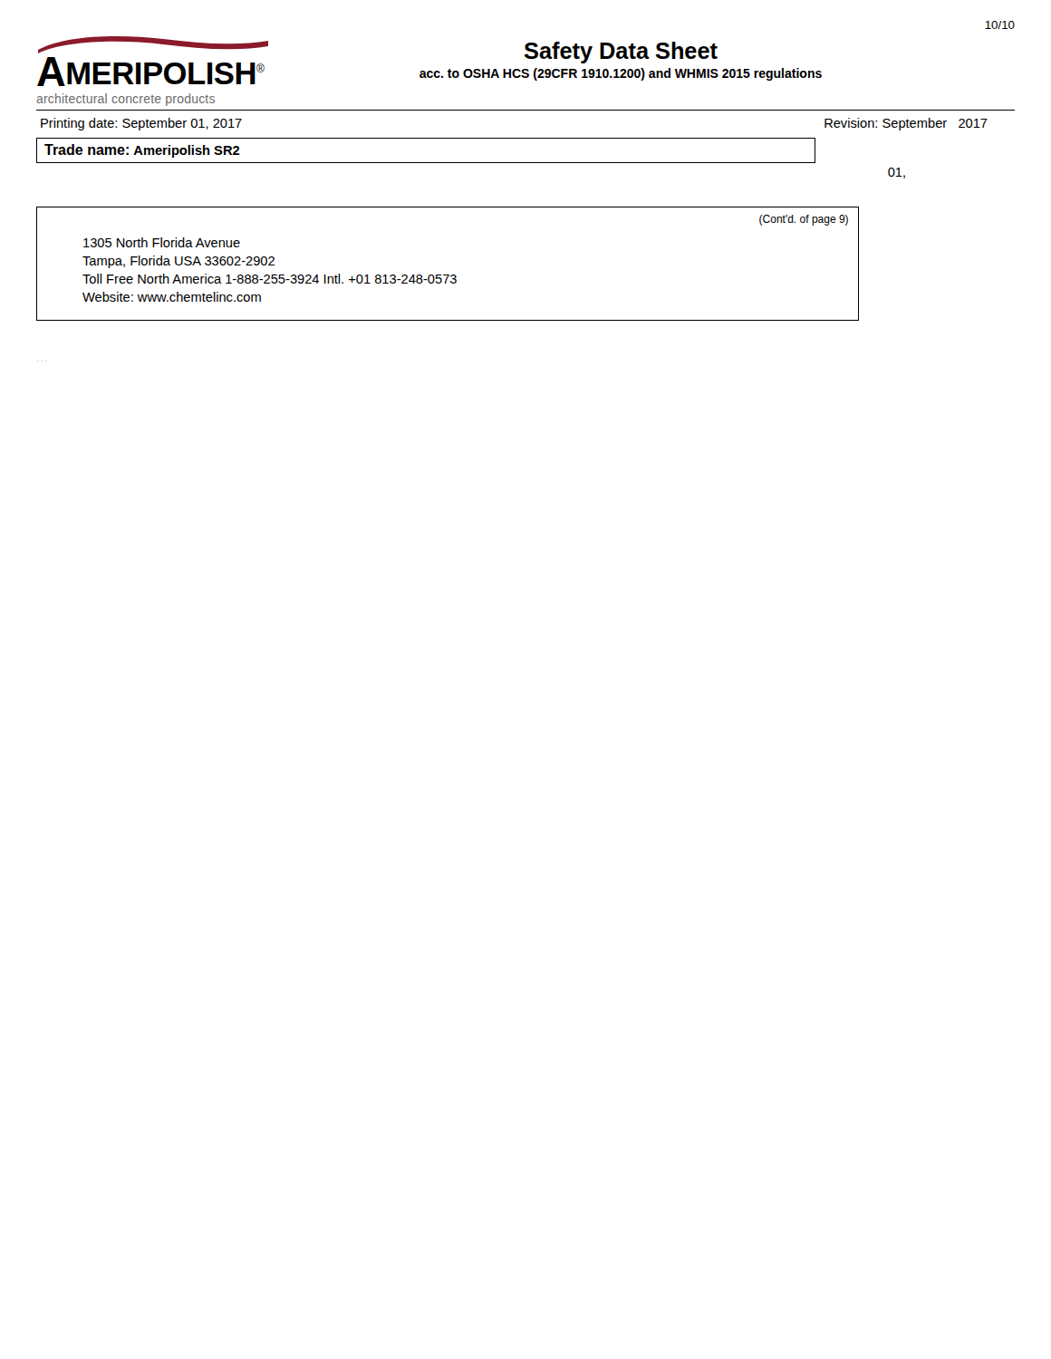10/10
AMERIPOLISH®
architectural concrete products
Safety Data Sheet
acc. to OSHA HCS (29CFR 1910.1200) and WHMIS 2015 regulations
Printing date: September 01, 2017
Revision: September 2017
Trade name: Ameripolish SR2
01,
(Cont'd. of page 9)
1305 North Florida Avenue
Tampa, Florida USA 33602-2902
Toll Free North America 1-888-255-3924 Intl. +01 813-248-0573
Website: www.chemtelinc.com
· · ·